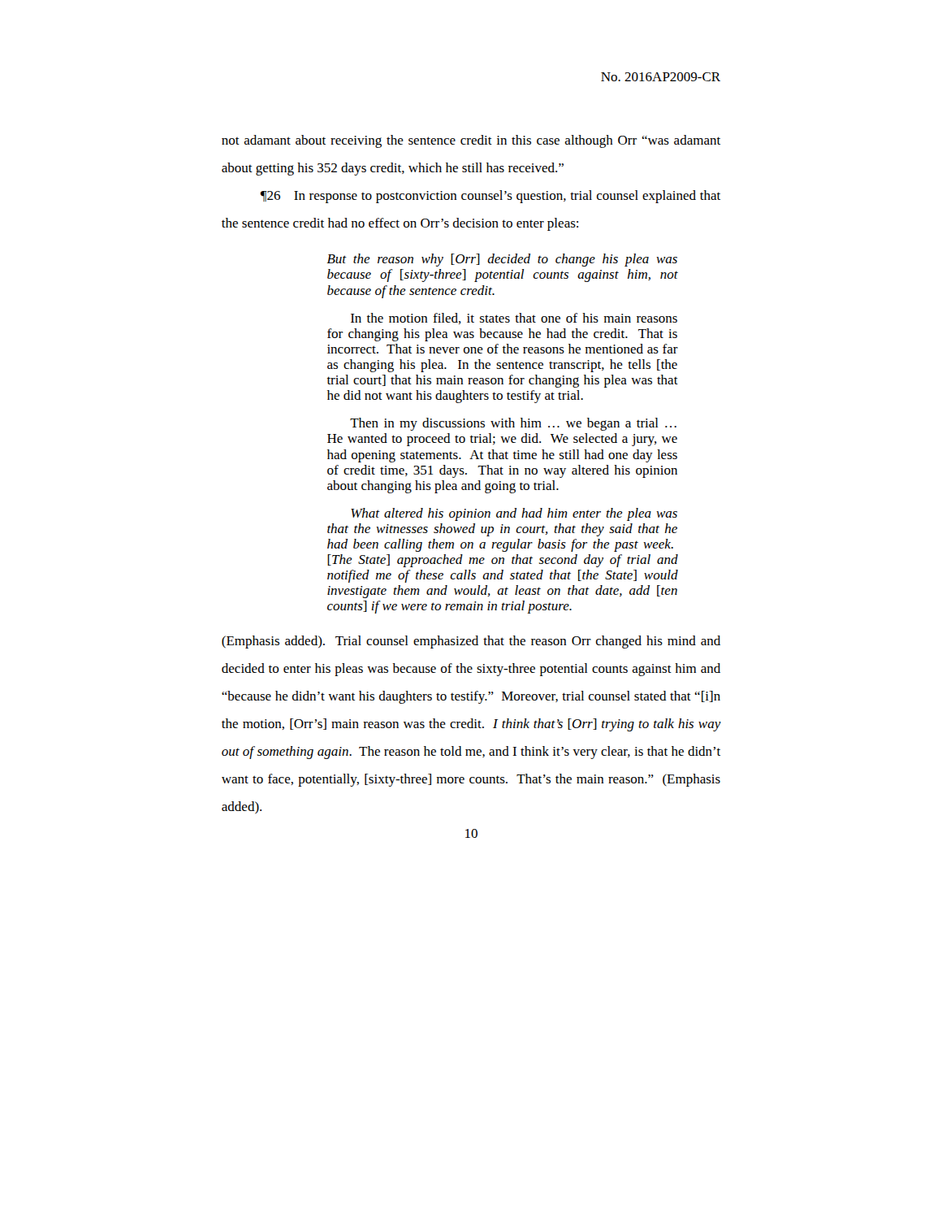No. 2016AP2009-CR
not adamant about receiving the sentence credit in this case although Orr “was adamant about getting his 352 days credit, which he still has received.”
¶26 In response to postconviction counsel’s question, trial counsel explained that the sentence credit had no effect on Orr’s decision to enter pleas:
But the reason why [Orr] decided to change his plea was because of [sixty-three] potential counts against him, not because of the sentence credit.
In the motion filed, it states that one of his main reasons for changing his plea was because he had the credit. That is incorrect. That is never one of the reasons he mentioned as far as changing his plea. In the sentence transcript, he tells [the trial court] that his main reason for changing his plea was that he did not want his daughters to testify at trial.
Then in my discussions with him … we began a trial … He wanted to proceed to trial; we did. We selected a jury, we had opening statements. At that time he still had one day less of credit time, 351 days. That in no way altered his opinion about changing his plea and going to trial.
What altered his opinion and had him enter the plea was that the witnesses showed up in court, that they said that he had been calling them on a regular basis for the past week. [The State] approached me on that second day of trial and notified me of these calls and stated that [the State] would investigate them and would, at least on that date, add [ten counts] if we were to remain in trial posture.
(Emphasis added). Trial counsel emphasized that the reason Orr changed his mind and decided to enter his pleas was because of the sixty-three potential counts against him and “because he didn’t want his daughters to testify.” Moreover, trial counsel stated that “[i]n the motion, [Orr’s] main reason was the credit. I think that’s [Orr] trying to talk his way out of something again. The reason he told me, and I think it’s very clear, is that he didn’t want to face, potentially, [sixty-three] more counts. That’s the main reason.” (Emphasis added).
10